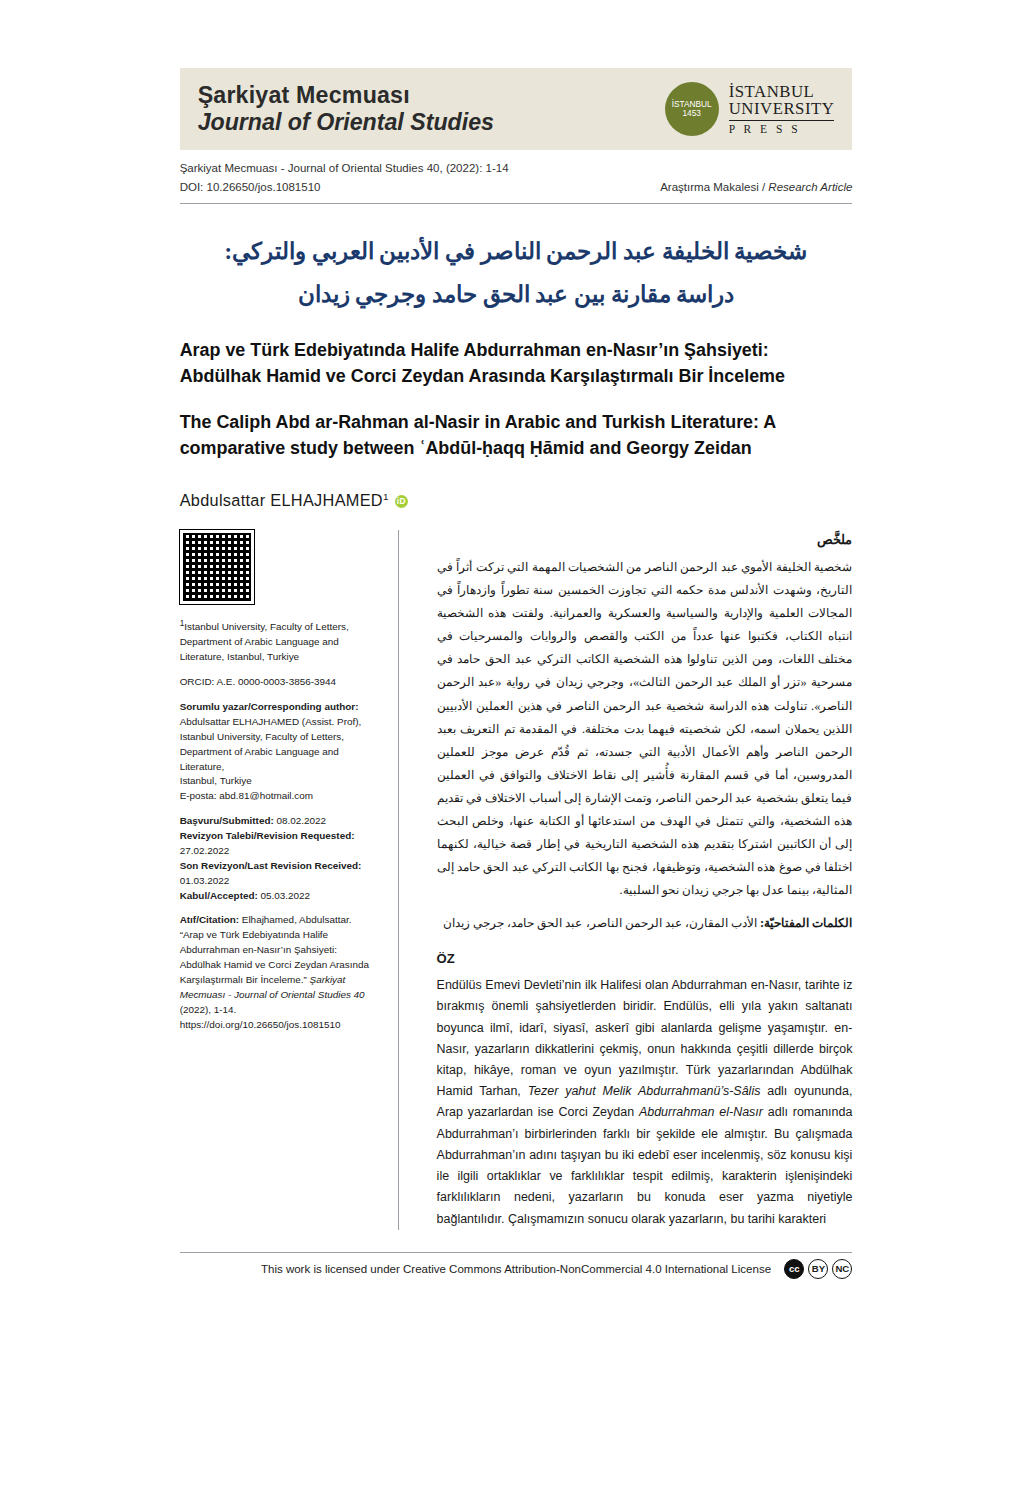Şarkiyat Mecmuası
Journal of Oriental Studies
İSTANBUL
1453
İSTANBUL
UNIVERSITY
P R E S S
Şarkiyat Mecmuası - Journal of Oriental Studies 40, (2022): 1-14
DOI: 10.26650/jos.1081510 Araştırma Makalesi / Research Article
شخصية الخليفة عبد الرحمن الناصر في الأدبين العربي والتركي:
دراسة مقارنة بين عبد الحق حامد وجرجي زيدان
Arap ve Türk Edebiyatında Halife Abdurrahman en-Nasır’ın Şahsiyeti: Abdülhak Hamid ve Corci Zeydan Arasında Karşılaştırmalı Bir İnceleme
The Caliph Abd ar-Rahman al-Nasir in Arabic and Turkish Literature: A comparative study between ʿAbdūl-ḥaqq Ḥāmid and Georgy Zeidan
Abdulsattar ELHAJHAMED1
1Istanbul University, Faculty of Letters, Department of Arabic Language and Literature, Istanbul, Turkiye
ORCID: A.E. 0000-0003-3856-3944
Sorumlu yazar/Corresponding author:
Abdulsattar ELHAJHAMED (Assist. Prof),
Istanbul University, Faculty of Letters,
Department of Arabic Language and Literature,
Istanbul, Turkiye
E-posta: abd.81@hotmail.com
Başvuru/Submitted: 08.02.2022
Revizyon Talebi/Revision Requested:
27.02.2022
Son Revizyon/Last Revision Received:
01.03.2022
Kabul/Accepted: 05.03.2022
Atıf/Citation: Elhajhamed, Abdulsattar. “Arap ve Türk Edebiyatında Halife Abdurrahman en-Nasır’ın Şahsiyeti: Abdülhak Hamid ve Corci Zeydan Arasında Karşılaştırmalı Bir İnceleme.” Şarkiyat Mecmuası - Journal of Oriental Studies 40 (2022), 1-14.
https://doi.org/10.26650/jos.1081510
ملخَّص
شخصية الخليفة الأموي عبد الرحمن الناصر من الشخصيات المهمة التي تركت أثراً في التاريخ، وشهدت الأندلس مدة حكمه التي تجاوزت الخمسين سنة تطوراً وازدهاراً في المجالات العلمية والإدارية والسياسية والعسكرية والعمرانية. ولفتت هذه الشخصية انتباه الكتاب، فكتبوا عنها عدداً من الكتب والقصص والروايات والمسرحيات في مختلف اللغات، ومن الذين تناولوا هذه الشخصية الكاتب التركي عبد الحق حامد في مسرحية «تزر أو الملك عبد الرحمن الثالث»، وجرجي زيدان في رواية «عبد الرحمن الناصر». تناولت هذه الدراسة شخصية عبد الرحمن الناصر في هذين العملين الأدبيين اللذين يحملان اسمه، لكن شخصيته فيهما بدت مختلفة. في المقدمة تم التعريف بعبد الرحمن الناصر وأهم الأعمال الأدبية التي جسدته، ثم قُدّم عرض موجز للعملين المدروسين، أما في قسم المقارنة فأُشير إلى نقاط الاختلاف والتوافق في العملين فيما يتعلق بشخصية عبد الرحمن الناصر، وتمت الإشارة إلى أسباب الاختلاف في تقديم هذه الشخصية، والتي تتمثل في الهدف من استدعائها أو الكتابة عنها، وخلص البحث إلى أن الكاتبين اشتركا بتقديم هذه الشخصية التاريخية في إطار قصة خيالية، لكنهما اختلفا في صوغ هذه الشخصية، وتوظيفها، فجنح بها الكاتب التركي عبد الحق حامد إلى المثالية، بينما عدل بها جرجي زيدان نحو السلبية.
الكلمات المفتاحيّة: الأدب المقارن، عبد الرحمن الناصر، عبد الحق حامد، جرجي زيدان
ÖZ
Endülüs Emevi Devleti’nin ilk Halifesi olan Abdurrahman en-Nasır, tarihte iz bırakmış önemli şahsiyetlerden biridir. Endülüs, elli yıla yakın saltanatı boyunca ilmî, idarî, siyasî, askerî gibi alanlarda gelişme yaşamıştır. en-Nasır, yazarların dikkatlerini çekmiş, onun hakkında çeşitli dillerde birçok kitap, hikâye, roman ve oyun yazılmıştır. Türk yazarlarından Abdülhak Hamid Tarhan, Tezer yahut Melik Abdurrahmanü’s-Sâlis adlı oyununda, Arap yazarlardan ise Corci Zeydan Abdurrahman el-Nasır adlı romanında Abdurrahman’ı birbirlerinden farklı bir şekilde ele almıştır. Bu çalışmada Abdurrahman’ın adını taşıyan bu iki edebî eser incelenmiş, söz konusu kişi ile ilgili ortaklıklar ve farklılıklar tespit edilmiş, karakterin işlenişindeki farklılıkların nedeni, yazarların bu konuda eser yazma niyetiyle bağlantılıdır. Çalışmamızın sonucu olarak yazarların, bu tarihi karakteri
This work is licensed under Creative Commons Attribution-NonCommercial 4.0 International License cc BY NC